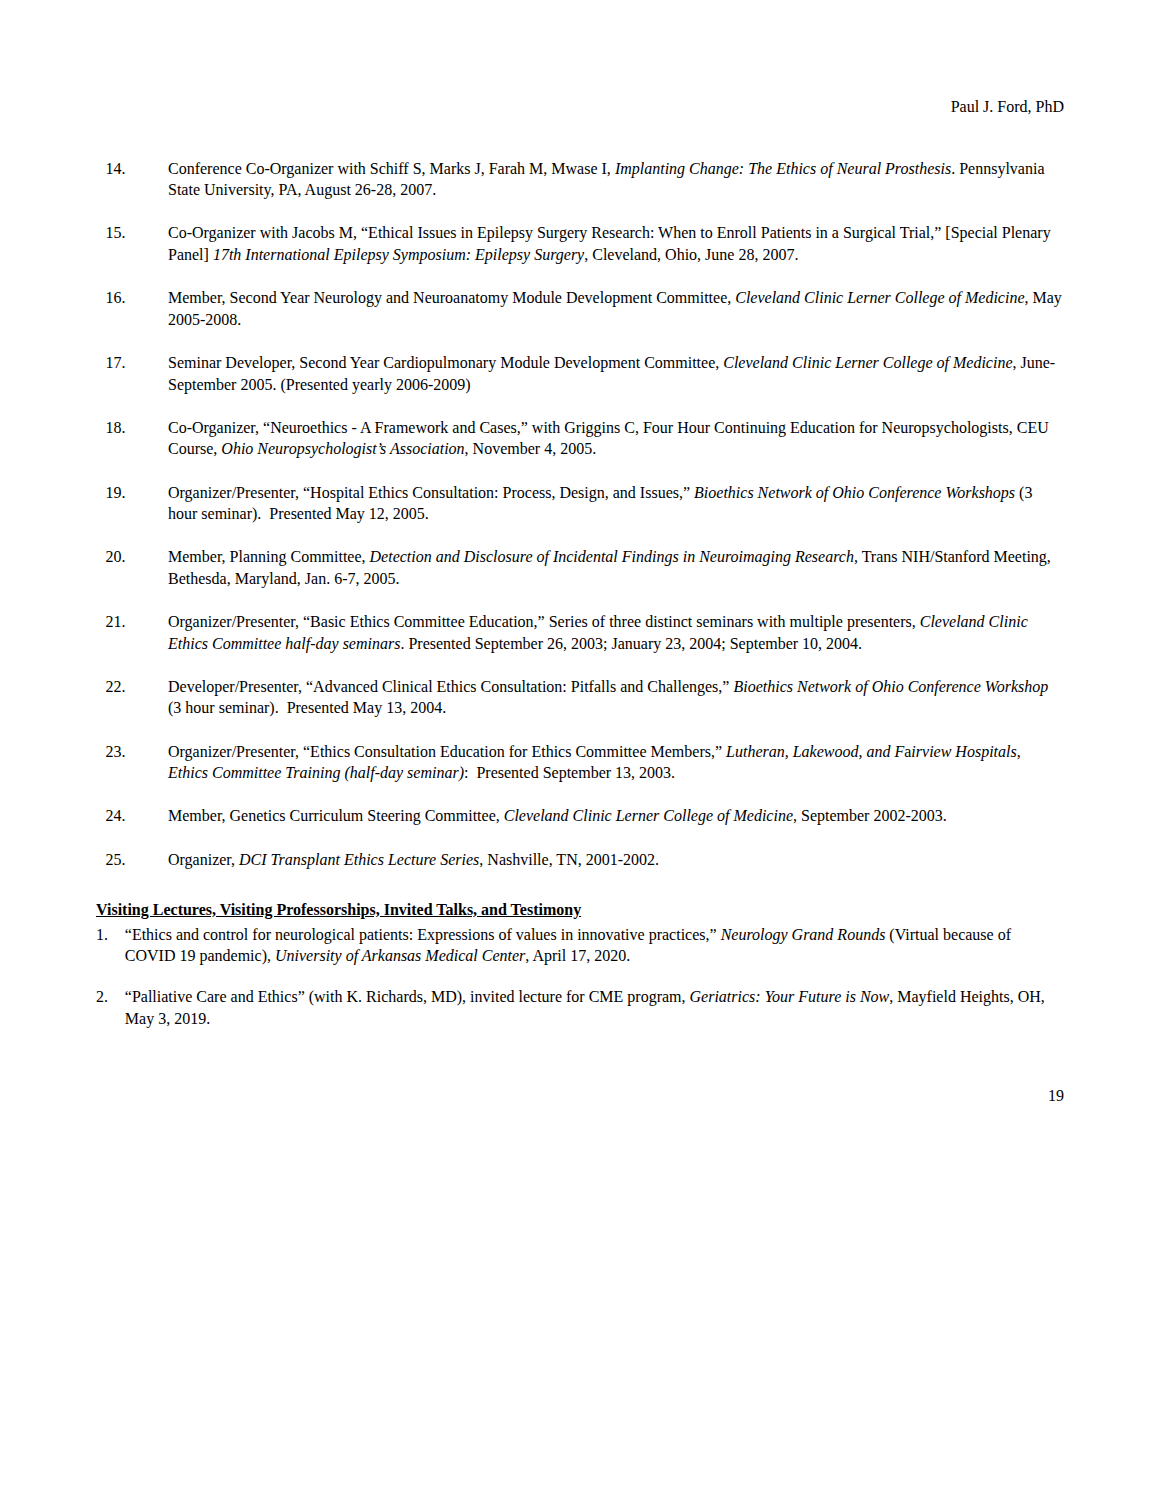Paul J. Ford, PhD
14. Conference Co-Organizer with Schiff S, Marks J, Farah M, Mwase I, Implanting Change: The Ethics of Neural Prosthesis. Pennsylvania State University, PA, August 26-28, 2007.
15. Co-Organizer with Jacobs M, “Ethical Issues in Epilepsy Surgery Research: When to Enroll Patients in a Surgical Trial,” [Special Plenary Panel] 17th International Epilepsy Symposium: Epilepsy Surgery, Cleveland, Ohio, June 28, 2007.
16. Member, Second Year Neurology and Neuroanatomy Module Development Committee, Cleveland Clinic Lerner College of Medicine, May 2005-2008.
17. Seminar Developer, Second Year Cardiopulmonary Module Development Committee, Cleveland Clinic Lerner College of Medicine, June-September 2005. (Presented yearly 2006-2009)
18. Co-Organizer, “Neuroethics - A Framework and Cases,” with Griggins C, Four Hour Continuing Education for Neuropsychologists, CEU Course, Ohio Neuropsychologist’s Association, November 4, 2005.
19. Organizer/Presenter, “Hospital Ethics Consultation: Process, Design, and Issues,” Bioethics Network of Ohio Conference Workshops (3 hour seminar). Presented May 12, 2005.
20. Member, Planning Committee, Detection and Disclosure of Incidental Findings in Neuroimaging Research, Trans NIH/Stanford Meeting, Bethesda, Maryland, Jan. 6-7, 2005.
21. Organizer/Presenter, “Basic Ethics Committee Education,” Series of three distinct seminars with multiple presenters, Cleveland Clinic Ethics Committee half-day seminars. Presented September 26, 2003; January 23, 2004; September 10, 2004.
22. Developer/Presenter, “Advanced Clinical Ethics Consultation: Pitfalls and Challenges,” Bioethics Network of Ohio Conference Workshop (3 hour seminar). Presented May 13, 2004.
23. Organizer/Presenter, “Ethics Consultation Education for Ethics Committee Members,” Lutheran, Lakewood, and Fairview Hospitals, Ethics Committee Training (half-day seminar): Presented September 13, 2003.
24. Member, Genetics Curriculum Steering Committee, Cleveland Clinic Lerner College of Medicine, September 2002-2003.
25. Organizer, DCI Transplant Ethics Lecture Series, Nashville, TN, 2001-2002.
Visiting Lectures, Visiting Professorships, Invited Talks, and Testimony
1. “Ethics and control for neurological patients: Expressions of values in innovative practices,” Neurology Grand Rounds (Virtual because of COVID 19 pandemic), University of Arkansas Medical Center, April 17, 2020.
2. “Palliative Care and Ethics” (with K. Richards, MD), invited lecture for CME program, Geriatrics: Your Future is Now, Mayfield Heights, OH, May 3, 2019.
19